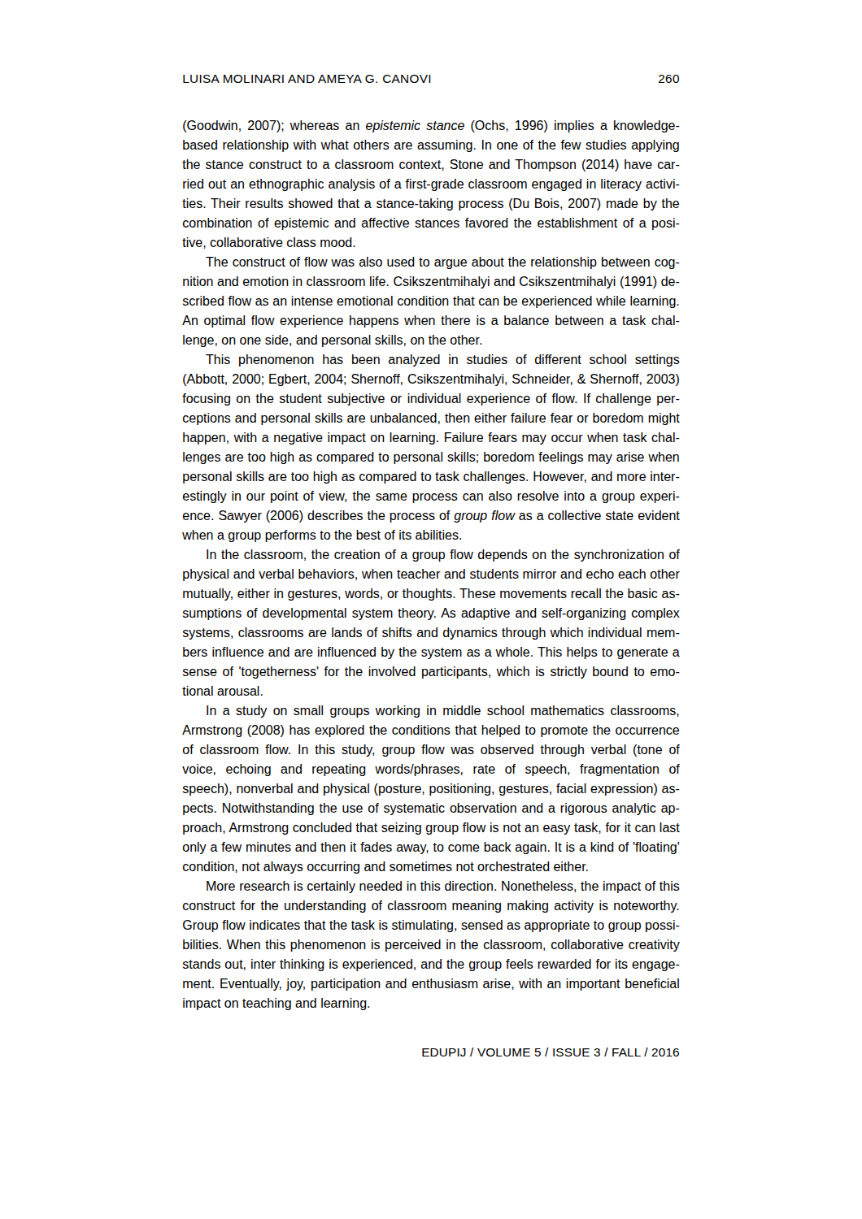Luisa Molinari and Ameya G. Canovi 260
(Goodwin, 2007); whereas an epistemic stance (Ochs, 1996) implies a knowledge-based relationship with what others are assuming. In one of the few studies applying the stance construct to a classroom context, Stone and Thompson (2014) have carried out an ethnographic analysis of a first-grade classroom engaged in literacy activities. Their results showed that a stance-taking process (Du Bois, 2007) made by the combination of epistemic and affective stances favored the establishment of a positive, collaborative class mood.
The construct of flow was also used to argue about the relationship between cognition and emotion in classroom life. Csikszentmihalyi and Csikszentmihalyi (1991) described flow as an intense emotional condition that can be experienced while learning. An optimal flow experience happens when there is a balance between a task challenge, on one side, and personal skills, on the other.
This phenomenon has been analyzed in studies of different school settings (Abbott, 2000; Egbert, 2004; Shernoff, Csikszentmihalyi, Schneider, & Shernoff, 2003) focusing on the student subjective or individual experience of flow. If challenge perceptions and personal skills are unbalanced, then either failure fear or boredom might happen, with a negative impact on learning. Failure fears may occur when task challenges are too high as compared to personal skills; boredom feelings may arise when personal skills are too high as compared to task challenges. However, and more interestingly in our point of view, the same process can also resolve into a group experience. Sawyer (2006) describes the process of group flow as a collective state evident when a group performs to the best of its abilities.
In the classroom, the creation of a group flow depends on the synchronization of physical and verbal behaviors, when teacher and students mirror and echo each other mutually, either in gestures, words, or thoughts. These movements recall the basic assumptions of developmental system theory. As adaptive and self-organizing complex systems, classrooms are lands of shifts and dynamics through which individual members influence and are influenced by the system as a whole. This helps to generate a sense of 'togetherness' for the involved participants, which is strictly bound to emotional arousal.
In a study on small groups working in middle school mathematics classrooms, Armstrong (2008) has explored the conditions that helped to promote the occurrence of classroom flow. In this study, group flow was observed through verbal (tone of voice, echoing and repeating words/phrases, rate of speech, fragmentation of speech), nonverbal and physical (posture, positioning, gestures, facial expression) aspects. Notwithstanding the use of systematic observation and a rigorous analytic approach, Armstrong concluded that seizing group flow is not an easy task, for it can last only a few minutes and then it fades away, to come back again. It is a kind of 'floating' condition, not always occurring and sometimes not orchestrated either.
More research is certainly needed in this direction. Nonetheless, the impact of this construct for the understanding of classroom meaning making activity is noteworthy. Group flow indicates that the task is stimulating, sensed as appropriate to group possibilities. When this phenomenon is perceived in the classroom, collaborative creativity stands out, inter thinking is experienced, and the group feels rewarded for its engagement. Eventually, joy, participation and enthusiasm arise, with an important beneficial impact on teaching and learning.
EDUPIJ / VOLUME 5 / ISSUE 3 / FALL / 2016